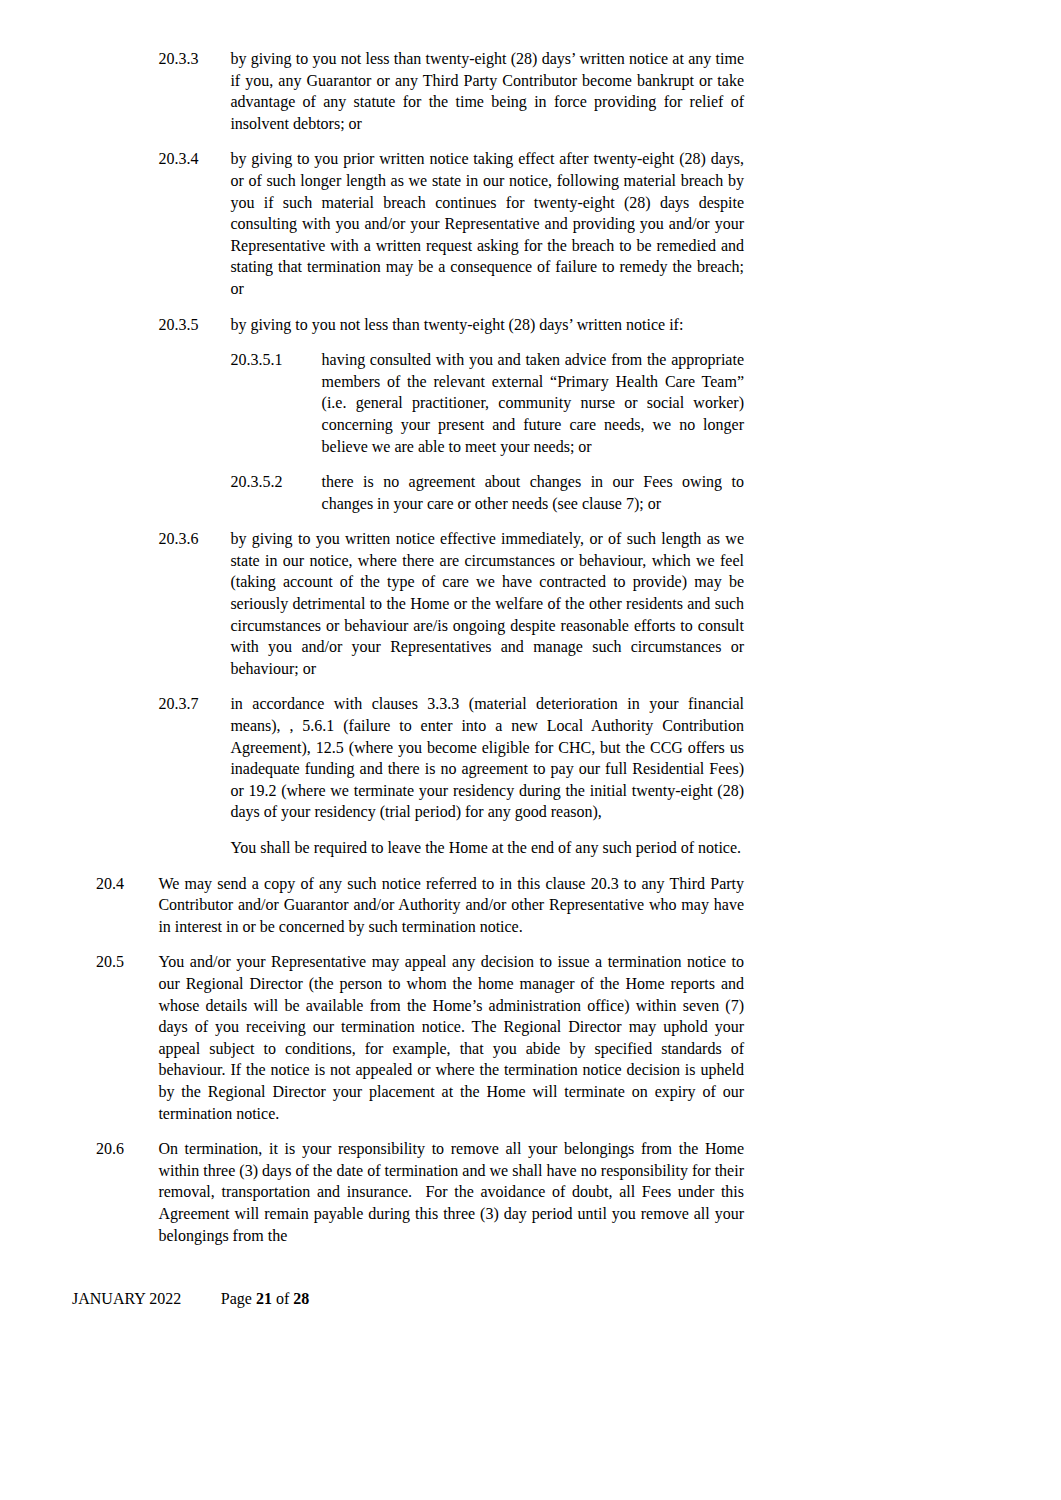20.3.3
by giving to you not less than twenty-eight (28) days’ written notice at any time if you, any Guarantor or any Third Party Contributor become bankrupt or take advantage of any statute for the time being in force providing for relief of insolvent debtors; or
20.3.4
by giving to you prior written notice taking effect after twenty-eight (28) days, or of such longer length as we state in our notice, following material breach by you if such material breach continues for twenty-eight (28) days despite consulting with you and/or your Representative and providing you and/or your Representative with a written request asking for the breach to be remedied and stating that termination may be a consequence of failure to remedy the breach; or
20.3.5
by giving to you not less than twenty-eight (28) days’ written notice if:
20.3.5.1
having consulted with you and taken advice from the appropriate members of the relevant external “Primary Health Care Team” (i.e. general practitioner, community nurse or social worker) concerning your present and future care needs, we no longer believe we are able to meet your needs; or
20.3.5.2
there is no agreement about changes in our Fees owing to changes in your care or other needs (see clause 7); or
20.3.6
by giving to you written notice effective immediately, or of such length as we state in our notice, where there are circumstances or behaviour, which we feel (taking account of the type of care we have contracted to provide) may be seriously detrimental to the Home or the welfare of the other residents and such circumstances or behaviour are/is ongoing despite reasonable efforts to consult with you and/or your Representatives and manage such circumstances or behaviour; or
20.3.7
in accordance with clauses 3.3.3 (material deterioration in your financial means), , 5.6.1 (failure to enter into a new Local Authority Contribution Agreement), 12.5 (where you become eligible for CHC, but the CCG offers us inadequate funding and there is no agreement to pay our full Residential Fees) or 19.2 (where we terminate your residency during the initial twenty-eight (28) days of your residency (trial period) for any good reason),
You shall be required to leave the Home at the end of any such period of notice.
20.4
We may send a copy of any such notice referred to in this clause 20.3 to any Third Party Contributor and/or Guarantor and/or Authority and/or other Representative who may have in interest in or be concerned by such termination notice.
20.5
You and/or your Representative may appeal any decision to issue a termination notice to our Regional Director (the person to whom the home manager of the Home reports and whose details will be available from the Home’s administration office) within seven (7) days of you receiving our termination notice. The Regional Director may uphold your appeal subject to conditions, for example, that you abide by specified standards of behaviour. If the notice is not appealed or where the termination notice decision is upheld by the Regional Director your placement at the Home will terminate on expiry of our termination notice.
20.6
On termination, it is your responsibility to remove all your belongings from the Home within three (3) days of the date of termination and we shall have no responsibility for their removal, transportation and insurance. For the avoidance of doubt, all Fees under this Agreement will remain payable during this three (3) day period until you remove all your belongings from the
JANUARY 2022
Page 21 of 28